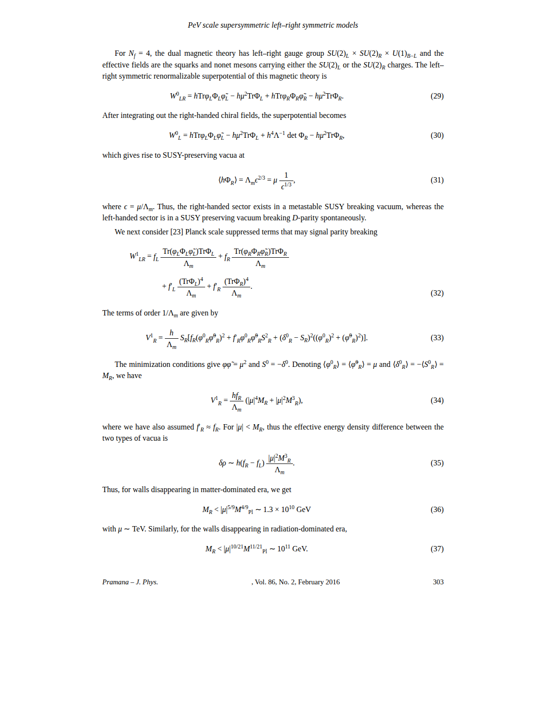PeV scale supersymmetric left–right symmetric models
For Nf = 4, the dual magnetic theory has left–right gauge group SU(2)L × SU(2)R × U(1)B−L and the effective fields are the squarks and nonet mesons carrying either the SU(2)L or the SU(2)R charges. The left–right symmetric renormalizable superpotential of this magnetic theory is
W0LR = hTr φLΦLφ̃L − hμ2Tr ΦL + hTr φRΦRφ̃R − hμ2Tr ΦR.
(29)
After integrating out the right-handed chiral fields, the superpotential becomes
W0L = hTr φLΦLφ̃L − hμ2Tr ΦL + h4Λ−1 det ΦR − hμ2Tr ΦR,
(30)
which gives rise to SUSY-preserving vacua at
⟨h ΦR⟩ = Λmϵ2/3 = μ 1 ϵ1/3,
(31)
where ϵ = μ/Λm. Thus, the right-handed sector exists in a metastable SUSY breaking vacuum, whereas the left-handed sector is in a SUSY preserving vacuum breaking D-parity spontaneously.
We next consider [23] Planck scale suppressed terms that may signal parity breaking
W1LR = fL Tr(φLΦLφ̃L)Tr ΦL Λm + fR Tr(φRΦRφ̃R)Tr ΦR Λm
+ f′L (Tr ΦL)4 Λm + f′R (Tr ΦR)4 Λm.
(32)
The terms of order 1/Λm are given by
V1R = hΛm SR[fR(φ0Rφ̃0R)2 + f′Rφ0Rφ̃0RS2R + (δ0R − SR)2((φ0R)2 + (φ̃0R)2)].
(33)
The minimization conditions give φφ̃ = μ2 and S0 = −δ0. Denoting ⟨φ0R⟩ = ⟨φ̃0R⟩ = μ and ⟨δ0R⟩ = −⟨S0R⟩ = MR, we have
V1R = hfR Λm (|μ|4MR + |μ|2M3R),
(34)
where we have also assumed f′R ≈ fR. For |μ| < MR, thus the effective energy density difference between the two types of vacua is
δρ ∼ h(fR − fL) |μ|2M3R Λm.
(35)
Thus, for walls disappearing in matter-dominated era, we get
MR < |μ|5/9M4/9Pl ∼ 1.3 × 1010 GeV
(36)
with μ ∼ TeV. Similarly, for the walls disappearing in radiation-dominated era,
MR < |μ|10/21M11/21Pl ∼ 1011 GeV.
(37)
Pramana – J. Phys., Vol. 86, No. 2, February 2016 303